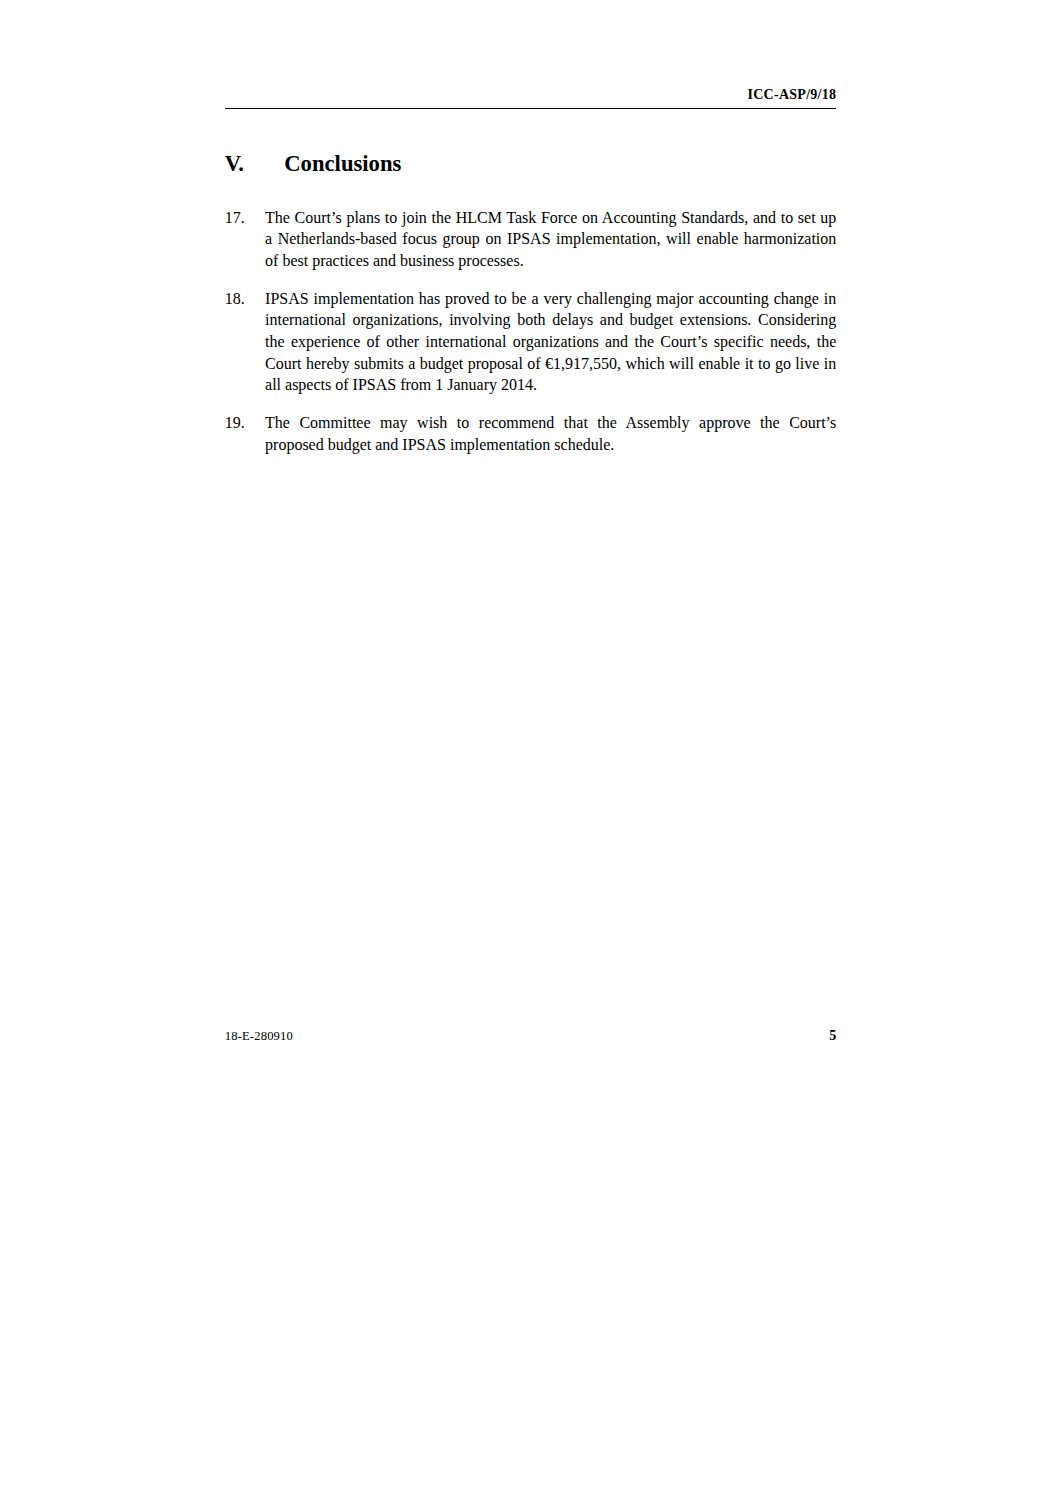ICC-ASP/9/18
V. Conclusions
17. The Court’s plans to join the HLCM Task Force on Accounting Standards, and to set up a Netherlands-based focus group on IPSAS implementation, will enable harmonization of best practices and business processes.
18. IPSAS implementation has proved to be a very challenging major accounting change in international organizations, involving both delays and budget extensions. Considering the experience of other international organizations and the Court’s specific needs, the Court hereby submits a budget proposal of €1,917,550, which will enable it to go live in all aspects of IPSAS from 1 January 2014.
19. The Committee may wish to recommend that the Assembly approve the Court’s proposed budget and IPSAS implementation schedule.
18-E-280910 5